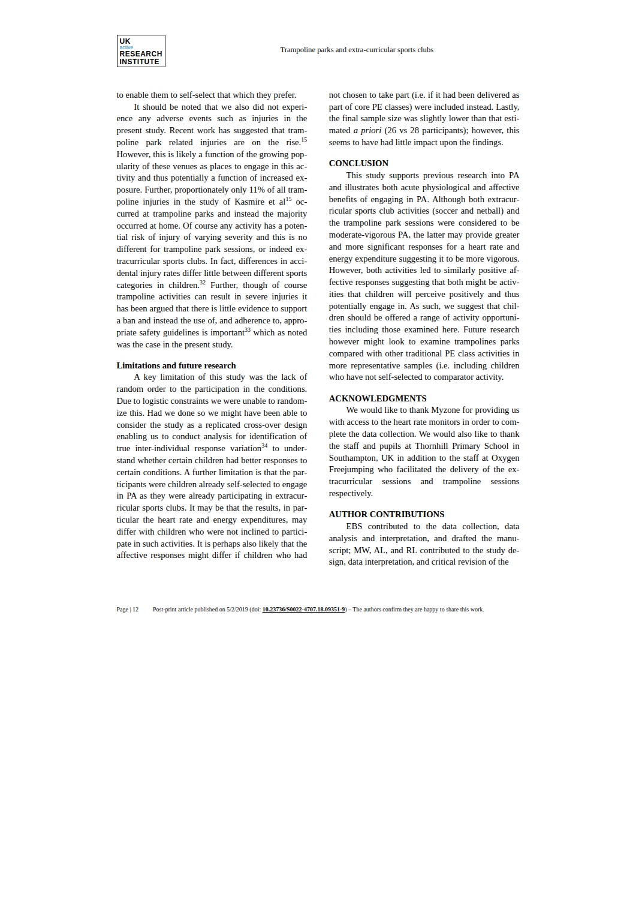UK active RESEARCH INSTITUTE
Trampoline parks and extra-curricular sports clubs
to enable them to self-select that which they prefer.
It should be noted that we also did not experience any adverse events such as injuries in the present study. Recent work has suggested that trampoline park related injuries are on the rise.15 However, this is likely a function of the growing popularity of these venues as places to engage in this activity and thus potentially a function of increased exposure. Further, proportionately only 11% of all trampoline injuries in the study of Kasmire et al15 occurred at trampoline parks and instead the majority occurred at home. Of course any activity has a potential risk of injury of varying severity and this is no different for trampoline park sessions, or indeed extracurricular sports clubs. In fact, differences in accidental injury rates differ little between different sports categories in children.32 Further, though of course trampoline activities can result in severe injuries it has been argued that there is little evidence to support a ban and instead the use of, and adherence to, appropriate safety guidelines is important33 which as noted was the case in the present study.
Limitations and future research
A key limitation of this study was the lack of random order to the participation in the conditions. Due to logistic constraints we were unable to randomize this. Had we done so we might have been able to consider the study as a replicated cross-over design enabling us to conduct analysis for identification of true inter-individual response variation34 to understand whether certain children had better responses to certain conditions. A further limitation is that the participants were children already self-selected to engage in PA as they were already participating in extracurricular sports clubs. It may be that the results, in particular the heart rate and energy expenditures, may differ with children who were not inclined to participate in such activities. It is perhaps also likely that the affective responses might differ if children who had not chosen to take part (i.e. if it had been delivered as part of core PE classes) were included instead. Lastly, the final sample size was slightly lower than that estimated a priori (26 vs 28 participants); however, this seems to have had little impact upon the findings.
Conclusion
This study supports previous research into PA and illustrates both acute physiological and affective benefits of engaging in PA. Although both extracurricular sports club activities (soccer and netball) and the trampoline park sessions were considered to be moderate-vigorous PA, the latter may provide greater and more significant responses for a heart rate and energy expenditure suggesting it to be more vigorous. However, both activities led to similarly positive affective responses suggesting that both might be activities that children will perceive positively and thus potentially engage in. As such, we suggest that children should be offered a range of activity opportunities including those examined here. Future research however might look to examine trampolines parks compared with other traditional PE class activities in more representative samples (i.e. including children who have not self-selected to comparator activity.
Acknowledgments
We would like to thank Myzone for providing us with access to the heart rate monitors in order to complete the data collection. We would also like to thank the staff and pupils at Thornhill Primary School in Southampton, UK in addition to the staff at Oxygen Freejumping who facilitated the delivery of the extracurricular sessions and trampoline sessions respectively.
Author contributions
EBS contributed to the data collection, data analysis and interpretation, and drafted the manuscript; MW, AL, and RL contributed to the study design, data interpretation, and critical revision of the
Page | 12
Post-print article published on 5/2/2019 (doi: 10.23736/S0022-4707.18.09351-9) – The authors confirm they are happy to share this work.